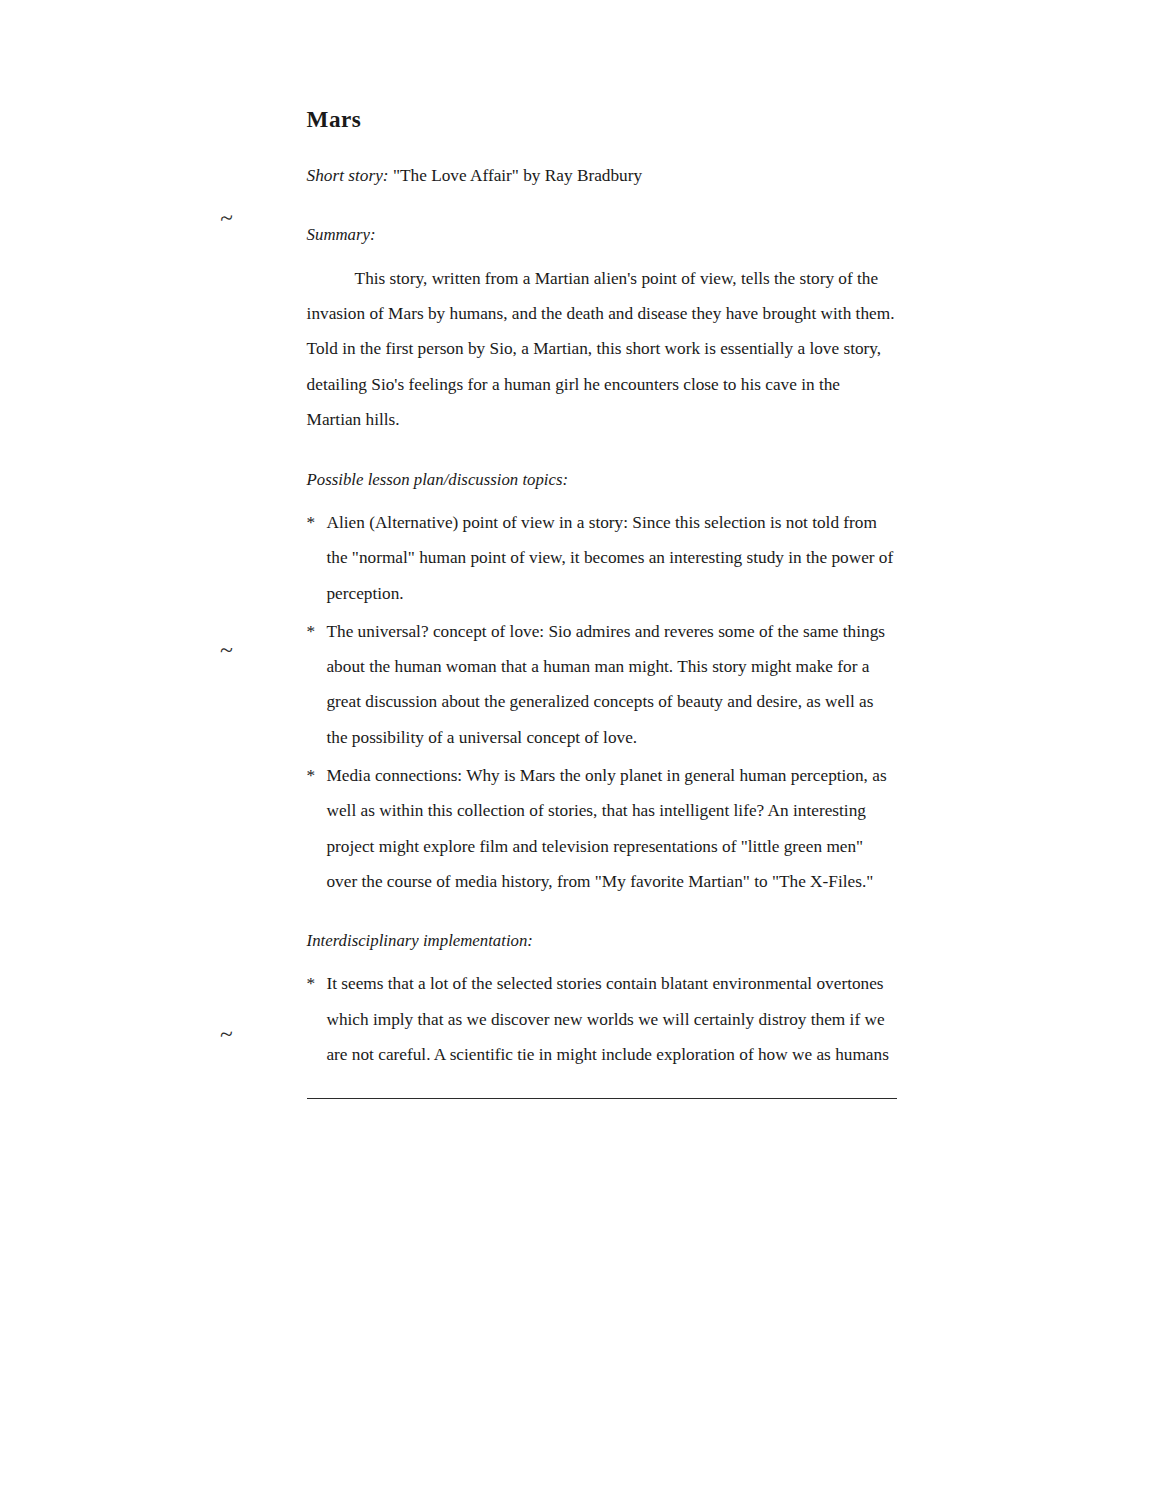~ ~ ~
Mars
Short story: "The Love Affair" by Ray Bradbury
Summary:
This story, written from a Martian alien's point of view, tells the story of the invasion of Mars by humans, and the death and disease they have brought with them. Told in the first person by Sio, a Martian, this short work is essentially a love story, detailing Sio's feelings for a human girl he encounters close to his cave in the Martian hills.
Possible lesson plan/discussion topics:
Alien (Alternative) point of view in a story: Since this selection is not told from the "normal" human point of view, it becomes an interesting study in the power of perception.
The universal? concept of love: Sio admires and reveres some of the same things about the human woman that a human man might. This story might make for a great discussion about the generalized concepts of beauty and desire, as well as the possibility of a universal concept of love.
Media connections: Why is Mars the only planet in general human perception, as well as within this collection of stories, that has intelligent life? An interesting project might explore film and television representations of "little green men" over the course of media history, from "My favorite Martian" to "The X-Files."
Interdisciplinary implementation:
It seems that a lot of the selected stories contain blatant environmental overtones which imply that as we discover new worlds we will certainly distroy them if we are not careful. A scientific tie in might include exploration of how we as humans